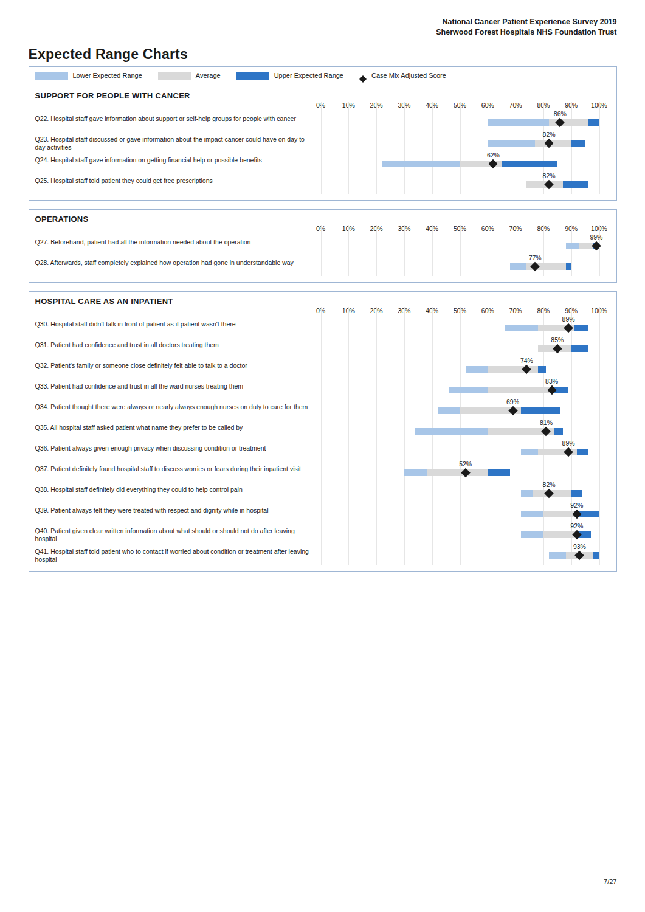National Cancer Patient Experience Survey 2019
Sherwood Forest Hospitals NHS Foundation Trust
Expected Range Charts
Lower Expected Range
Average
Upper Expected Range
Case Mix Adjusted Score
SUPPORT FOR PEOPLE WITH CANCER
0% 10% 20% 30% 40% 50% 60% 70% 80% 90% 100%
Q22. Hospital staff gave information about support or self-help groups for people with cancer
86%
Q23. Hospital staff discussed or gave information about the impact cancer could have on day to day activities
82%
Q24. Hospital staff gave information on getting financial help or possible benefits
62%
Q25. Hospital staff told patient they could get free prescriptions
82%
OPERATIONS
0% 10% 20% 30% 40% 50% 60% 70% 80% 90% 100%
Q27. Beforehand, patient had all the information needed about the operation
99%
Q28. Afterwards, staff completely explained how operation had gone in understandable way
77%
HOSPITAL CARE AS AN INPATIENT
0% 10% 20% 30% 40% 50% 60% 70% 80% 90% 100%
Q30. Hospital staff didn't talk in front of patient as if patient wasn't there
89%
Q31. Patient had confidence and trust in all doctors treating them
85%
Q32. Patient's family or someone close definitely felt able to talk to a doctor
74%
Q33. Patient had confidence and trust in all the ward nurses treating them
83%
Q34. Patient thought there were always or nearly always enough nurses on duty to care for them
69%
Q35. All hospital staff asked patient what name they prefer to be called by
81%
Q36. Patient always given enough privacy when discussing condition or treatment
89%
Q37. Patient definitely found hospital staff to discuss worries or fears during their inpatient visit
52%
Q38. Hospital staff definitely did everything they could to help control pain
82%
Q39. Patient always felt they were treated with respect and dignity while in hospital
92%
Q40. Patient given clear written information about what should or should not do after leaving hospital
92%
Q41. Hospital staff told patient who to contact if worried about condition or treatment after leaving hospital
93%
7/27